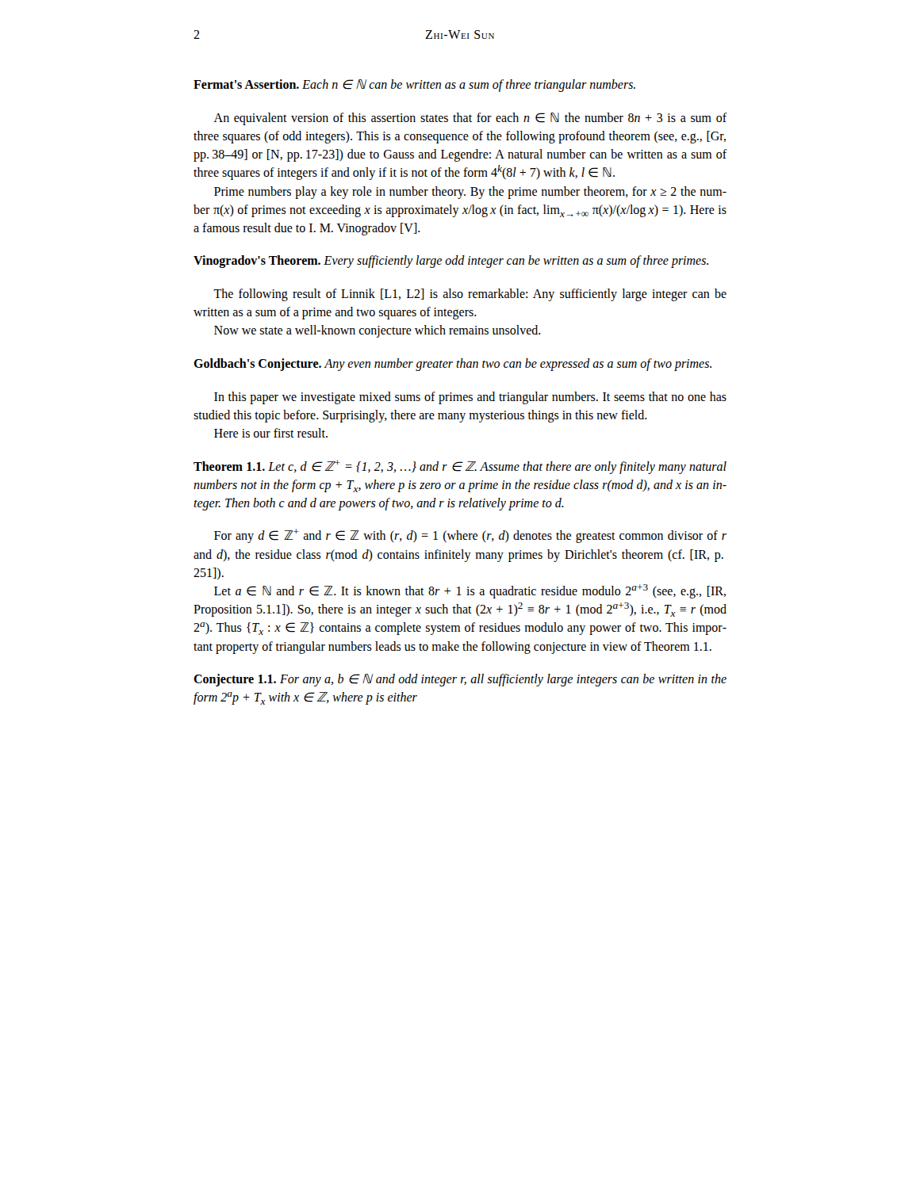2 Zhi-Wei Sun
Fermat's Assertion. Each n ∈ ℕ can be written as a sum of three triangular numbers.
An equivalent version of this assertion states that for each n ∈ ℕ the number 8n + 3 is a sum of three squares (of odd integers). This is a consequence of the following profound theorem (see, e.g., [Gr, pp. 38–49] or [N, pp. 17-23]) due to Gauss and Legendre: A natural number can be written as a sum of three squares of integers if and only if it is not of the form 4k(8l + 7) with k, l ∈ ℕ.
Prime numbers play a key role in number theory. By the prime number theorem, for x ≥ 2 the number π(x) of primes not exceeding x is approximately x/log x (in fact, limx→+∞ π(x)/(x/log x) = 1). Here is a famous result due to I. M. Vinogradov [V].
Vinogradov's Theorem. Every sufficiently large odd integer can be written as a sum of three primes.
The following result of Linnik [L1, L2] is also remarkable: Any sufficiently large integer can be written as a sum of a prime and two squares of integers.
Now we state a well-known conjecture which remains unsolved.
Goldbach's Conjecture. Any even number greater than two can be expressed as a sum of two primes.
In this paper we investigate mixed sums of primes and triangular numbers. It seems that no one has studied this topic before. Surprisingly, there are many mysterious things in this new field.
Here is our first result.
Theorem 1.1. Let c, d ∈ ℤ+ = {1, 2, 3, …} and r ∈ ℤ. Assume that there are only finitely many natural numbers not in the form cp + Tx, where p is zero or a prime in the residue class r(mod d), and x is an integer. Then both c and d are powers of two, and r is relatively prime to d.
For any d ∈ ℤ+ and r ∈ ℤ with (r, d) = 1 (where (r, d) denotes the greatest common divisor of r and d), the residue class r(mod d) contains infinitely many primes by Dirichlet's theorem (cf. [IR, p. 251]).
Let a ∈ ℕ and r ∈ ℤ. It is known that 8r + 1 is a quadratic residue modulo 2a+3 (see, e.g., [IR, Proposition 5.1.1]). So, there is an integer x such that (2x + 1)2 ≡ 8r + 1 (mod 2a+3), i.e., Tx ≡ r (mod 2a). Thus {Tx : x ∈ ℤ} contains a complete system of residues modulo any power of two. This important property of triangular numbers leads us to make the following conjecture in view of Theorem 1.1.
Conjecture 1.1. For any a, b ∈ ℕ and odd integer r, all sufficiently large integers can be written in the form 2ap + Tx with x ∈ ℤ, where p is either